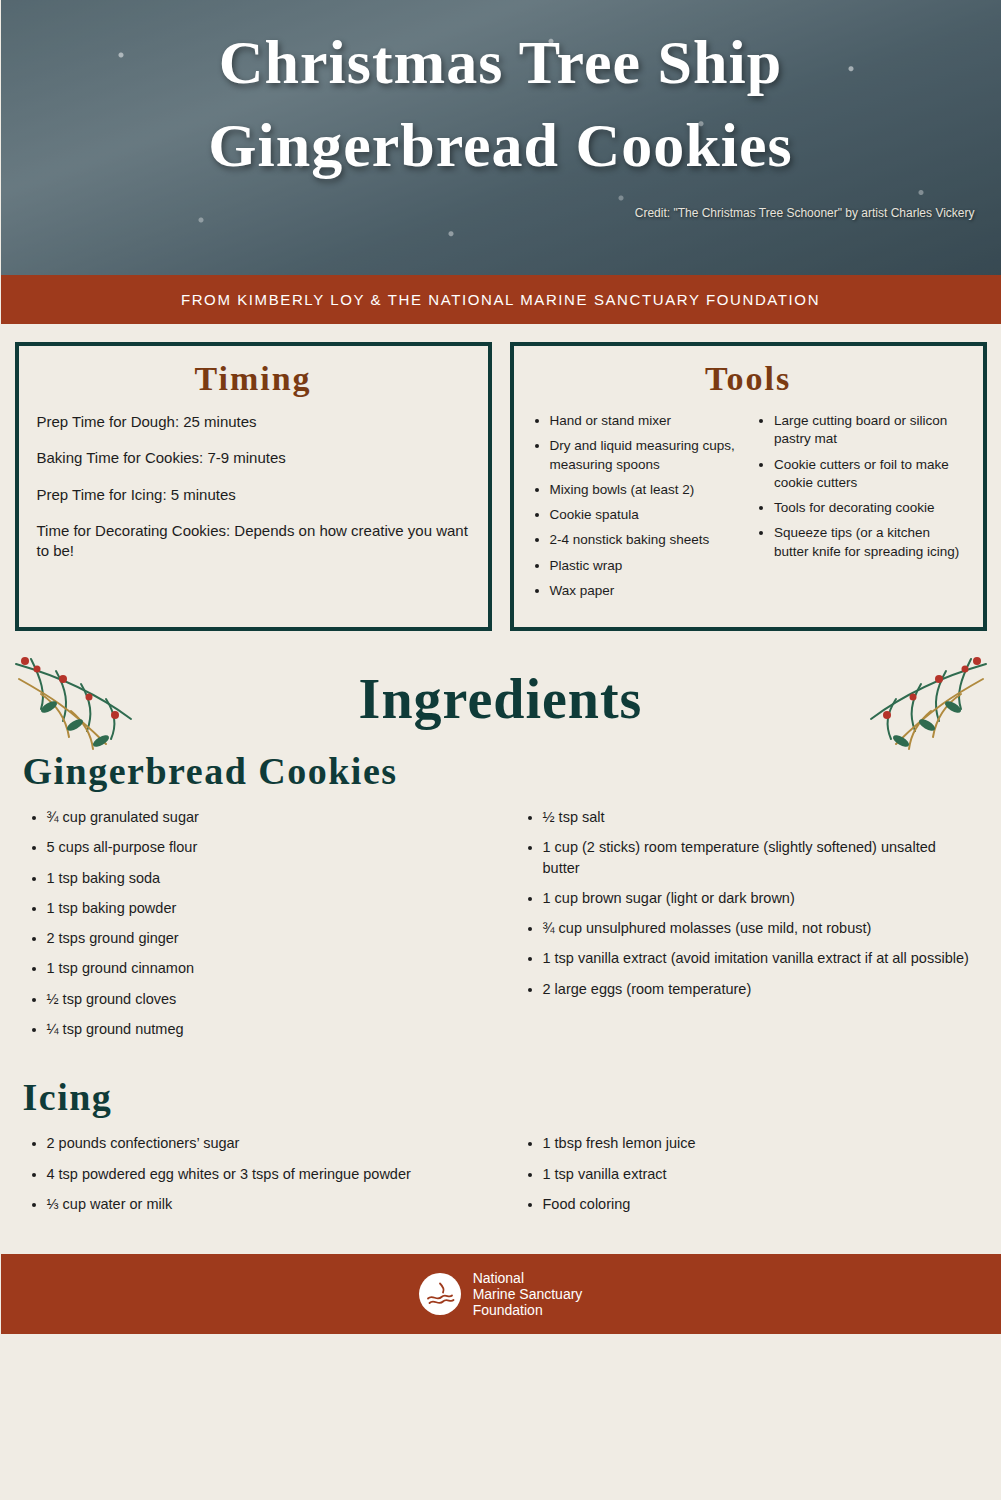Christmas Tree Ship Gingerbread Cookies
Credit: "The Christmas Tree Schooner" by artist Charles Vickery
From Kimberly Loy & the National Marine Sanctuary Foundation
Timing
Prep Time for Dough: 25 minutes
Baking Time for Cookies: 7-9 minutes
Prep Time for Icing: 5 minutes
Time for Decorating Cookies: Depends on how creative you want to be!
Tools
Hand or stand mixer
Dry and liquid measuring cups, measuring spoons
Mixing bowls (at least 2)
Cookie spatula
2-4 nonstick baking sheets
Plastic wrap
Wax paper
Large cutting board or silicon pastry mat
Cookie cutters or foil to make cookie cutters
Tools for decorating cookie
Squeeze tips (or a kitchen butter knife for spreading icing)
Ingredients
Gingerbread Cookies
¾ cup granulated sugar
5 cups all-purpose flour
1 tsp baking soda
1 tsp baking powder
2 tsps ground ginger
1 tsp ground cinnamon
½ tsp ground cloves
¼ tsp ground nutmeg
½ tsp salt
1 cup (2 sticks) room temperature (slightly softened) unsalted butter
1 cup brown sugar (light or dark brown)
¾ cup unsulphured molasses (use mild, not robust)
1 tsp vanilla extract (avoid imitation vanilla extract if at all possible)
2 large eggs (room temperature)
Icing
2 pounds confectioners’ sugar
4 tsp powdered egg whites or 3 tsps of meringue powder
⅓ cup water or milk
1 tbsp fresh lemon juice
1 tsp vanilla extract
Food coloring
National
Marine Sanctuary
Foundation